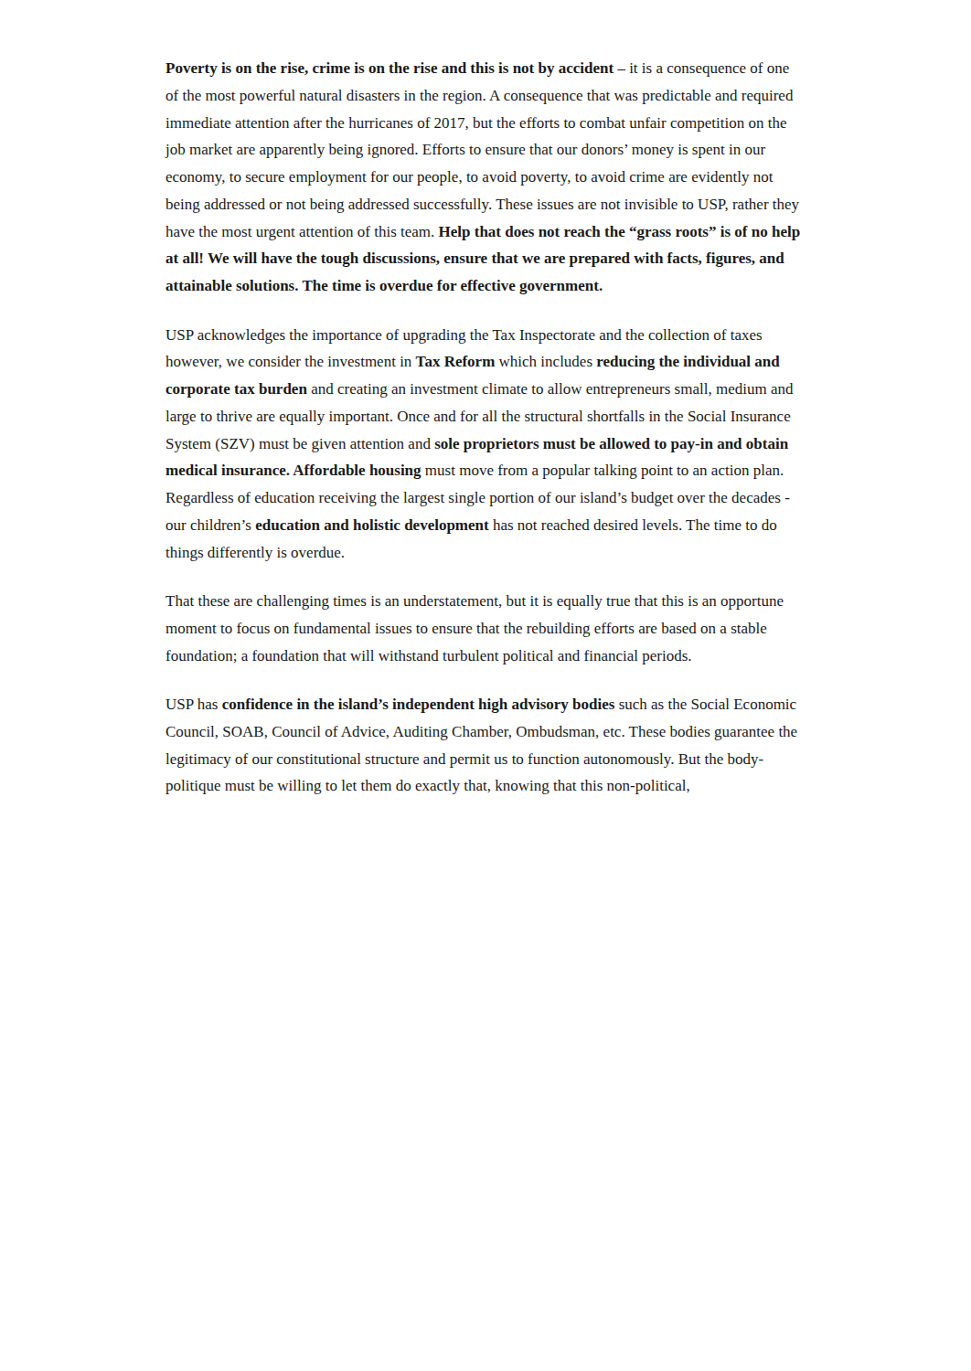Poverty is on the rise, crime is on the rise and this is not by accident – it is a consequence of one of the most powerful natural disasters in the region. A consequence that was predictable and required immediate attention after the hurricanes of 2017, but the efforts to combat unfair competition on the job market are apparently being ignored. Efforts to ensure that our donors’ money is spent in our economy, to secure employment for our people, to avoid poverty, to avoid crime are evidently not being addressed or not being addressed successfully. These issues are not invisible to USP, rather they have the most urgent attention of this team. Help that does not reach the “grass roots” is of no help at all! We will have the tough discussions, ensure that we are prepared with facts, figures, and attainable solutions. The time is overdue for effective government.
USP acknowledges the importance of upgrading the Tax Inspectorate and the collection of taxes however, we consider the investment in Tax Reform which includes reducing the individual and corporate tax burden and creating an investment climate to allow entrepreneurs small, medium and large to thrive are equally important. Once and for all the structural shortfalls in the Social Insurance System (SZV) must be given attention and sole proprietors must be allowed to pay-in and obtain medical insurance. Affordable housing must move from a popular talking point to an action plan. Regardless of education receiving the largest single portion of our island’s budget over the decades - our children’s education and holistic development has not reached desired levels. The time to do things differently is overdue.
That these are challenging times is an understatement, but it is equally true that this is an opportune moment to focus on fundamental issues to ensure that the rebuilding efforts are based on a stable foundation; a foundation that will withstand turbulent political and financial periods.
USP has confidence in the island’s independent high advisory bodies such as the Social Economic Council, SOAB, Council of Advice, Auditing Chamber, Ombudsman, etc. These bodies guarantee the legitimacy of our constitutional structure and permit us to function autonomously. But the body-politique must be willing to let them do exactly that, knowing that this non-political,